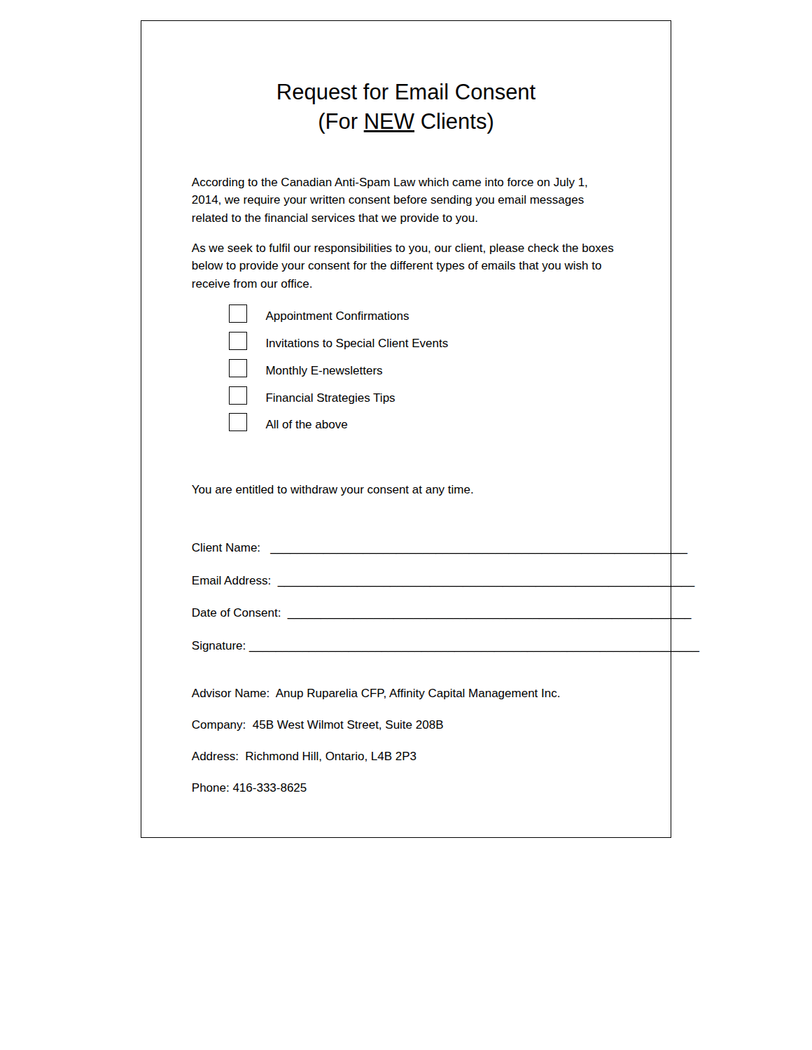Request for Email Consent (For NEW Clients)
According to the Canadian Anti-Spam Law which came into force on July 1, 2014, we require your written consent before sending you email messages related to the financial services that we provide to you.
As we seek to fulfil our responsibilities to you, our client, please check the boxes below to provide your consent for the different types of emails that you wish to receive from our office.
| | Appointment Confirmations |
| | Invitations to Special Client Events |
| | Monthly E-newsletters |
| | Financial Strategies Tips |
| | All of the above |
You are entitled to withdraw your consent at any time.
Client Name: _______________________________________________________________
Email Address: _______________________________________________________________
Date of Consent: _____________________________________________________________
Signature: ____________________________________________________________________
Advisor Name: Anup Ruparelia CFP, Affinity Capital Management Inc.
Company: 45B West Wilmot Street, Suite 208B
Address: Richmond Hill, Ontario, L4B 2P3
Phone: 416-333-8625